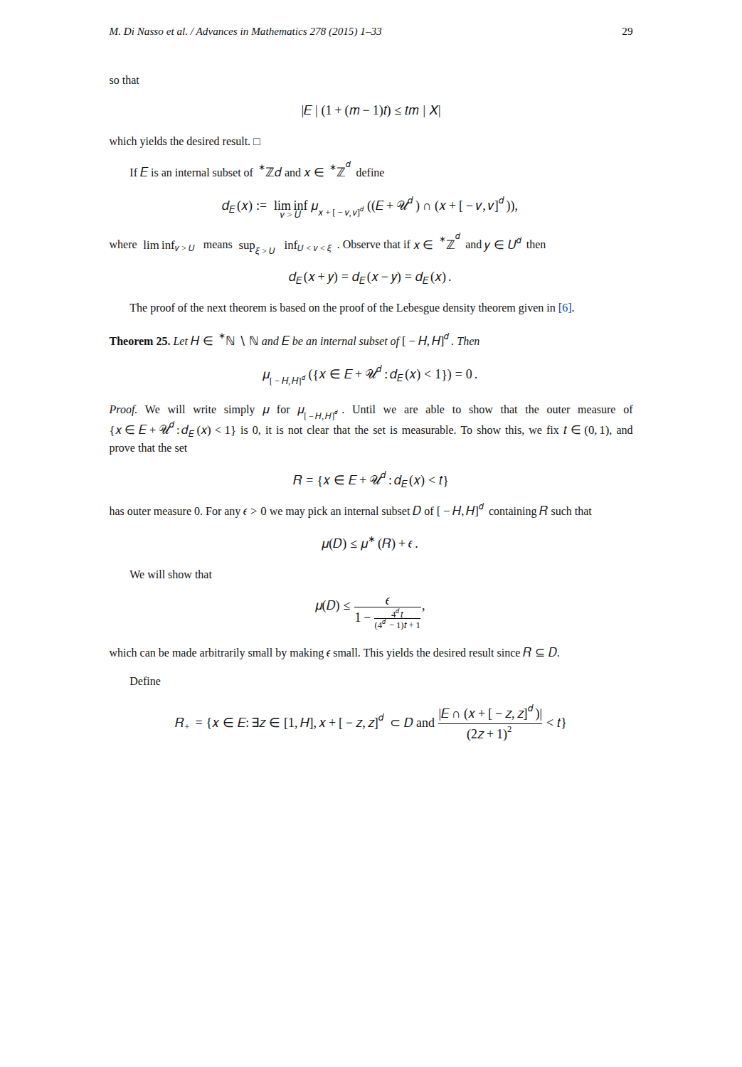M. Di Nasso et al. / Advances in Mathematics 278 (2015) 1–33 29
so that
|E| ( 1+(m−1)t ) ≤ tm |X|
which yields the desired result. □
If E is an internal subset of ℤ∗d and x∈ℤ∗d define
dE (x) := lim inf ν>U μx+[−ν,ν]d ( (E+𝒰d) ∩ ( x+[−ν,ν]d ) ) ,
where lim infν>U means supξ>UinfU<ν<ξ. Observe that if x∈ℤ∗d and y∈Ud then
dE (x+y) = dE (x−y) = dE (x) .
The proof of the next theorem is based on the proof of the Lebesgue density theorem given in [6].
Theorem 25. Let H∈ℕ∗∖ℕ and E be an internal subset of [−H,H]d. Then
μ[−H,H]d ( { x∈E+𝒰d : dE(x)<1 } ) =0.
Proof. We will write simply μ for μ[−H,H]d. Until we are able to show that the outer measure of {x∈E+𝒰d:dE(x)<1} is 0, it is not clear that the set is measurable. To show this, we fix t∈(0,1), and prove that the set
R= { x∈E+𝒰d : dE(x)<t }
has outer measure 0. For any ϵ>0 we may pick an internal subset D of [−H,H]d containing R such that
μ (D) ≤ μ∗ (R) +ϵ.
We will show that
μ (D) ≤ ϵ 1− 4dt (4d−1)t+1 ,
which can be made arbitrarily small by making ϵ small. This yields the desired result since R⊆D.
Define
R+ = { x∈E : ∃z∈[1,H] , x+[−z,z]d ⊂D and | E∩ (x+[−z,z]d) | (2z+1) 2 <t }